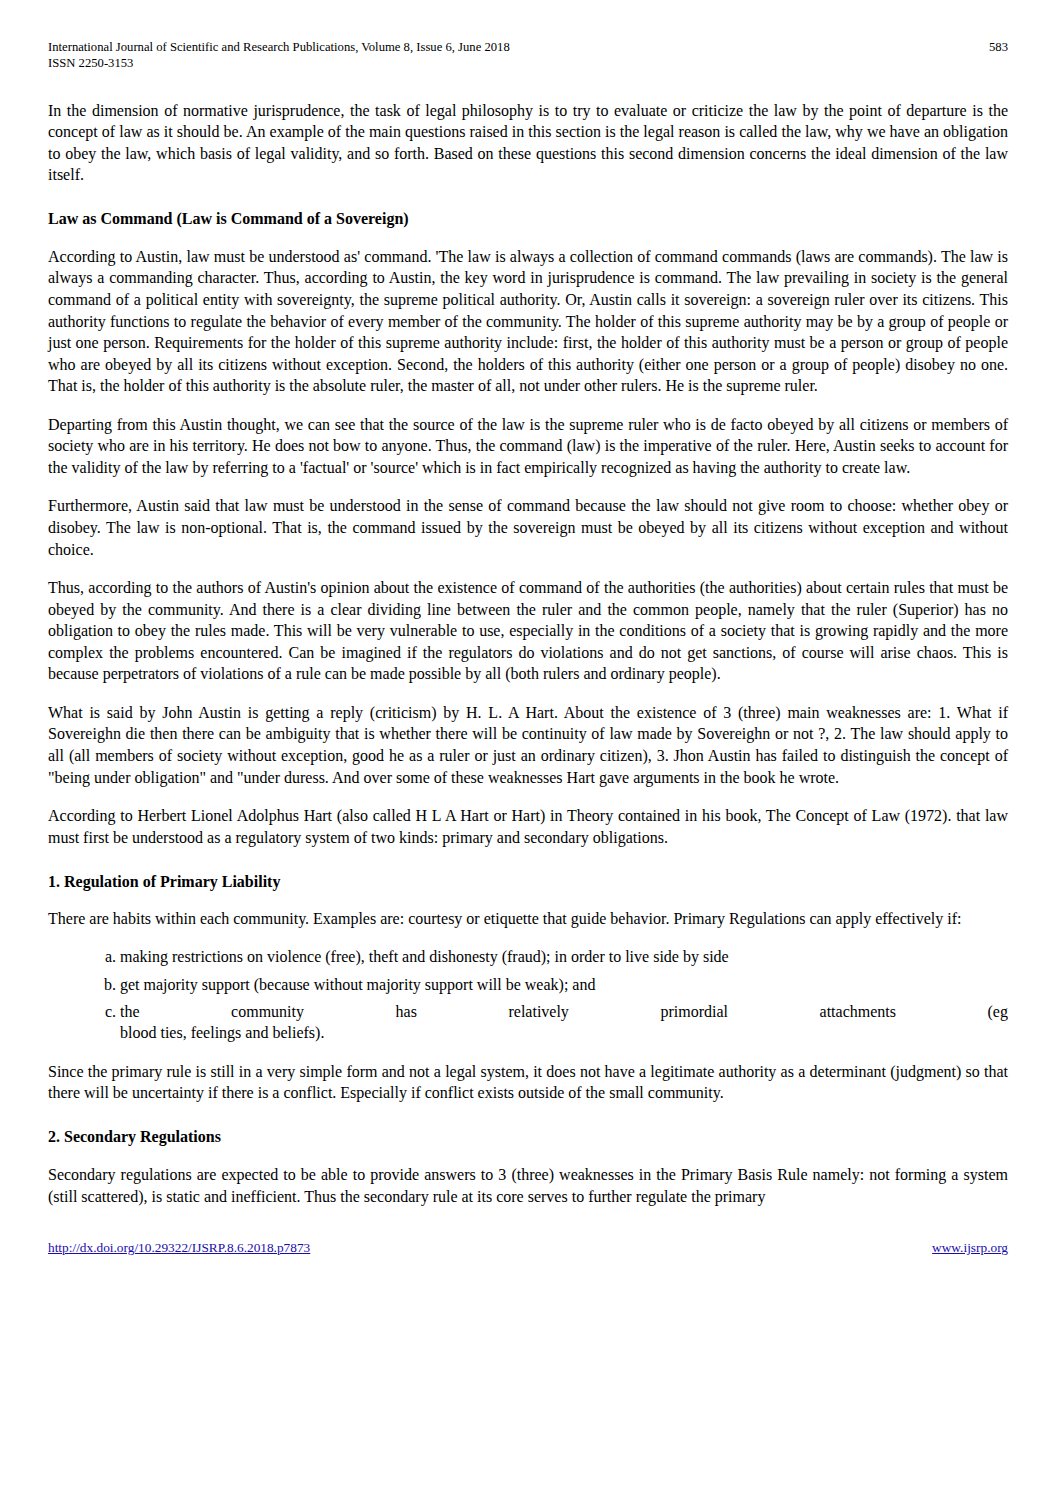International Journal of Scientific and Research Publications, Volume 8, Issue 6, June 2018 583
ISSN 2250-3153
In the dimension of normative jurisprudence, the task of legal philosophy is to try to evaluate or criticize the law by the point of departure is the concept of law as it should be. An example of the main questions raised in this section is the legal reason is called the law, why we have an obligation to obey the law, which basis of legal validity, and so forth. Based on these questions this second dimension concerns the ideal dimension of the law itself.
Law as Command (Law is Command of a Sovereign)
According to Austin, law must be understood as' command. 'The law is always a collection of command commands (laws are commands). The law is always a commanding character. Thus, according to Austin, the key word in jurisprudence is command. The law prevailing in society is the general command of a political entity with sovereignty, the supreme political authority. Or, Austin calls it sovereign: a sovereign ruler over its citizens. This authority functions to regulate the behavior of every member of the community. The holder of this supreme authority may be by a group of people or just one person. Requirements for the holder of this supreme authority include: first, the holder of this authority must be a person or group of people who are obeyed by all its citizens without exception. Second, the holders of this authority (either one person or a group of people) disobey no one. That is, the holder of this authority is the absolute ruler, the master of all, not under other rulers. He is the supreme ruler.
Departing from this Austin thought, we can see that the source of the law is the supreme ruler who is de facto obeyed by all citizens or members of society who are in his territory. He does not bow to anyone. Thus, the command (law) is the imperative of the ruler. Here, Austin seeks to account for the validity of the law by referring to a 'factual' or 'source' which is in fact empirically recognized as having the authority to create law.
Furthermore, Austin said that law must be understood in the sense of command because the law should not give room to choose: whether obey or disobey. The law is non-optional. That is, the command issued by the sovereign must be obeyed by all its citizens without exception and without choice.
Thus, according to the authors of Austin's opinion about the existence of command of the authorities (the authorities) about certain rules that must be obeyed by the community. And there is a clear dividing line between the ruler and the common people, namely that the ruler (Superior) has no obligation to obey the rules made. This will be very vulnerable to use, especially in the conditions of a society that is growing rapidly and the more complex the problems encountered. Can be imagined if the regulators do violations and do not get sanctions, of course will arise chaos. This is because perpetrators of violations of a rule can be made possible by all (both rulers and ordinary people).
What is said by John Austin is getting a reply (criticism) by H. L. A Hart. About the existence of 3 (three) main weaknesses are: 1. What if Sovereighn die then there can be ambiguity that is whether there will be continuity of law made by Sovereighn or not ?, 2. The law should apply to all (all members of society without exception, good he as a ruler or just an ordinary citizen), 3. Jhon Austin has failed to distinguish the concept of "being under obligation" and "under duress. And over some of these weaknesses Hart gave arguments in the book he wrote.
According to Herbert Lionel Adolphus Hart (also called H L A Hart or Hart) in Theory contained in his book, The Concept of Law (1972). that law must first be understood as a regulatory system of two kinds: primary and secondary obligations.
1. Regulation of Primary Liability
There are habits within each community. Examples are: courtesy or etiquette that guide behavior. Primary Regulations can apply effectively if:
making restrictions on violence (free), theft and dishonesty (fraud); in order to live side by side
get majority support (because without majority support will be weak); and
the community has relatively primordial attachments (eg blood ties, feelings and beliefs).
Since the primary rule is still in a very simple form and not a legal system, it does not have a legitimate authority as a determinant (judgment) so that there will be uncertainty if there is a conflict. Especially if conflict exists outside of the small community.
2. Secondary Regulations
Secondary regulations are expected to be able to provide answers to 3 (three) weaknesses in the Primary Basis Rule namely: not forming a system (still scattered), is static and inefficient. Thus the secondary rule at its core serves to further regulate the primary
http://dx.doi.org/10.29322/IJSRP.8.6.2018.p7873 www.ijsrp.org